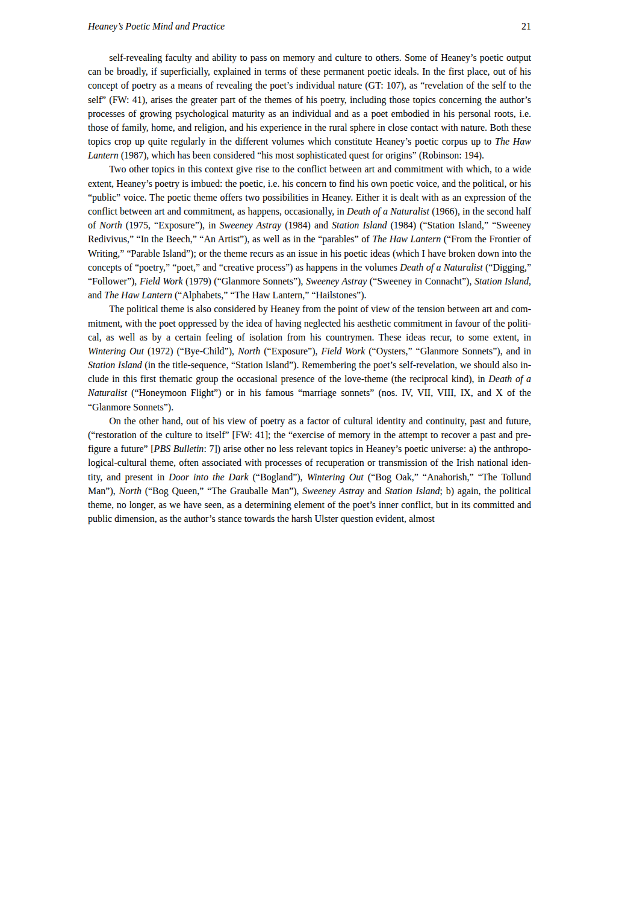Heaney’s Poetic Mind and Practice 21
self-revealing faculty and ability to pass on memory and culture to others. Some of Heaney’s poetic output can be broadly, if superficially, explained in terms of these permanent poetic ideals. In the first place, out of his concept of poetry as a means of revealing the poet’s individual nature (GT: 107), as “revelation of the self to the self” (FW: 41), arises the greater part of the themes of his poetry, including those topics concerning the author’s processes of growing psychological maturity as an individual and as a poet embodied in his personal roots, i.e. those of family, home, and religion, and his experience in the rural sphere in close contact with nature. Both these topics crop up quite regularly in the different volumes which constitute Heaney’s poetic corpus up to The Haw Lantern (1987), which has been considered “his most sophisticated quest for origins” (Robinson: 194).
Two other topics in this context give rise to the conflict between art and commitment with which, to a wide extent, Heaney’s poetry is imbued: the poetic, i.e. his concern to find his own poetic voice, and the political, or his “public” voice. The poetic theme offers two possibilities in Heaney. Either it is dealt with as an expression of the conflict between art and commitment, as happens, occasionally, in Death of a Naturalist (1966), in the second half of North (1975, “Exposure”), in Sweeney Astray (1984) and Station Island (1984) (“Station Island,” “Sweeney Redivivus,” “In the Beech,” “An Artist”), as well as in the “parables” of The Haw Lantern (“From the Frontier of Writing,” “Parable Island”); or the theme recurs as an issue in his poetic ideas (which I have broken down into the concepts of “poetry,” “poet,” and “creative process”) as happens in the volumes Death of a Naturalist (“Digging,” “Follower”), Field Work (1979) (“Glanmore Sonnets”), Sweeney Astray (“Sweeney in Connacht”), Station Island, and The Haw Lantern (“Alphabets,” “The Haw Lantern,” “Hailstones”).
The political theme is also considered by Heaney from the point of view of the tension between art and commitment, with the poet oppressed by the idea of having neglected his aesthetic commitment in favour of the political, as well as by a certain feeling of isolation from his countrymen. These ideas recur, to some extent, in Wintering Out (1972) (“Bye-Child”), North (“Exposure”), Field Work (“Oysters,” “Glanmore Sonnets”), and in Station Island (in the title-sequence, “Station Island”). Remembering the poet’s self-revelation, we should also include in this first thematic group the occasional presence of the love-theme (the reciprocal kind), in Death of a Naturalist (“Honeymoon Flight”) or in his famous “marriage sonnets” (nos. IV, VII, VIII, IX, and X of the “Glanmore Sonnets”).
On the other hand, out of his view of poetry as a factor of cultural identity and continuity, past and future, (“restoration of the culture to itself” [FW: 41]; the “exercise of memory in the attempt to recover a past and pre-figure a future” [PBS Bulletin: 7]) arise other no less relevant topics in Heaney’s poetic universe: a) the anthropological-cultural theme, often associated with processes of recuperation or transmission of the Irish national identity, and present in Door into the Dark (“Bogland”), Wintering Out (“Bog Oak,” “Anahorish,” “The Tollund Man”), North (“Bog Queen,” “The Grauballe Man”), Sweeney Astray and Station Island; b) again, the political theme, no longer, as we have seen, as a determining element of the poet’s inner conflict, but in its committed and public dimension, as the author’s stance towards the harsh Ulster question evident, almost